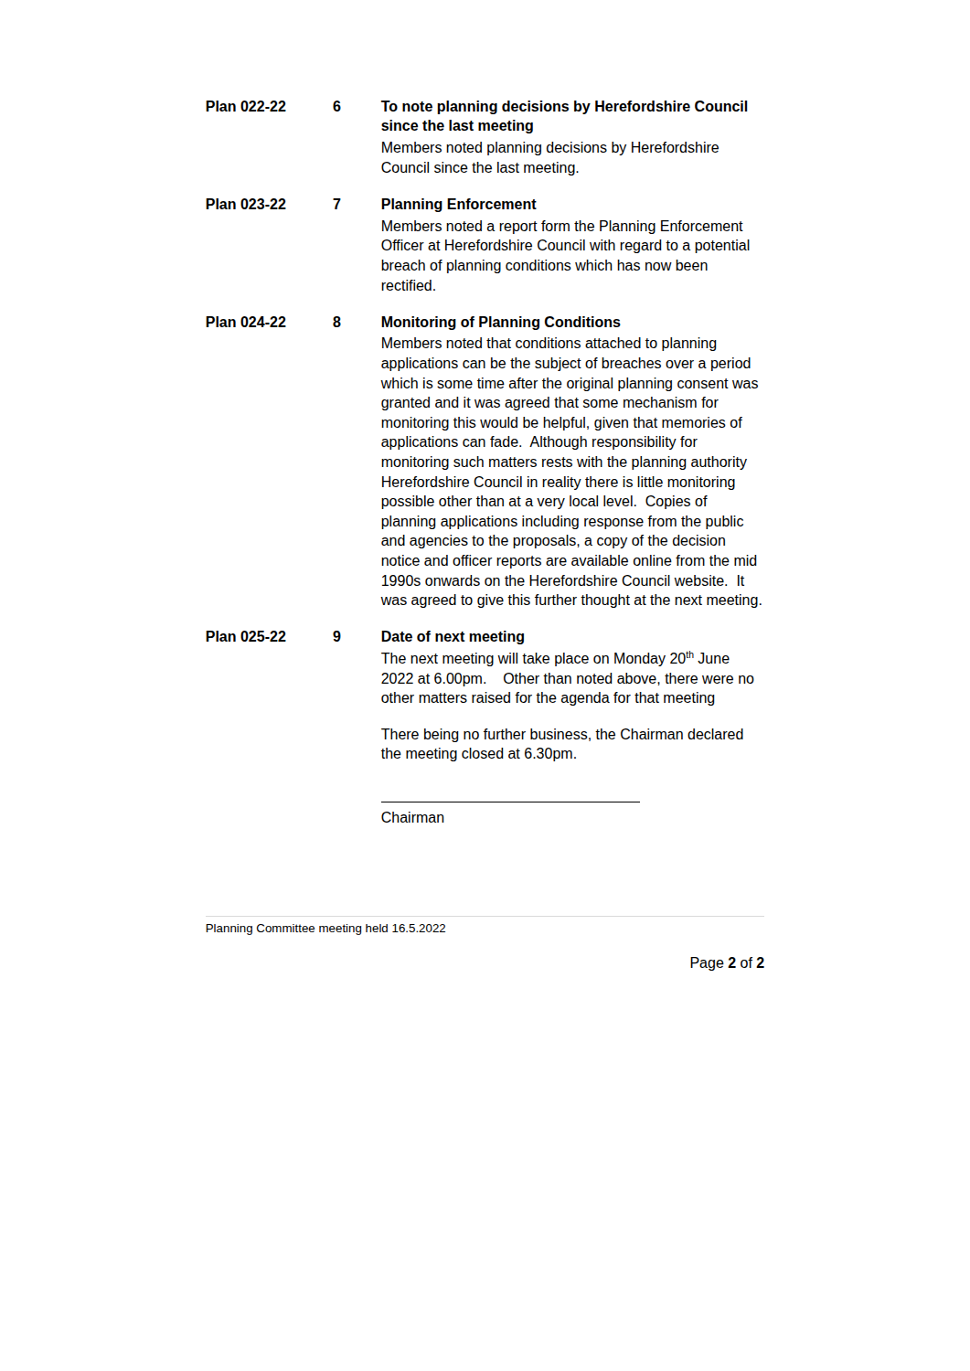| Plan 022-22 | 6 | To note planning decisions by Herefordshire Council since the last meeting Members noted planning decisions by Herefordshire Council since the last meeting. |
| Plan 023-22 | 7 | Planning Enforcement Members noted a report form the Planning Enforcement Officer at Herefordshire Council with regard to a potential breach of planning conditions which has now been rectified. |
| Plan 024-22 | 8 | Monitoring of Planning Conditions Members noted that conditions attached to planning applications can be the subject of breaches over a period which is some time after the original planning consent was granted and it was agreed that some mechanism for monitoring this would be helpful, given that memories of applications can fade. Although responsibility for monitoring such matters rests with the planning authority Herefordshire Council in reality there is little monitoring possible other than at a very local level. Copies of planning applications including response from the public and agencies to the proposals, a copy of the decision notice and officer reports are available online from the mid 1990s onwards on the Herefordshire Council website. It was agreed to give this further thought at the next meeting. |
| Plan 025-22 | 9 | Date of next meeting The next meeting will take place on Monday 20 th June 2022 at 6.00pm. Other than noted above, there were no other matters raised for the agenda for that meeting There being no further business, the Chairman declared the meeting closed at 6.30pm. Chairman |
Planning Committee meeting held 16.5.2022
Page 2 of 2